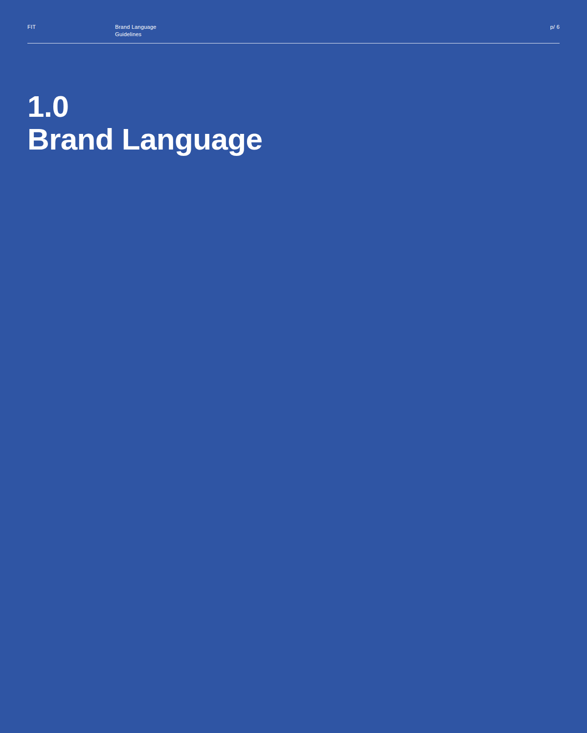FIT
Brand Language
Guidelines
p/ 6
1.0 Brand Language